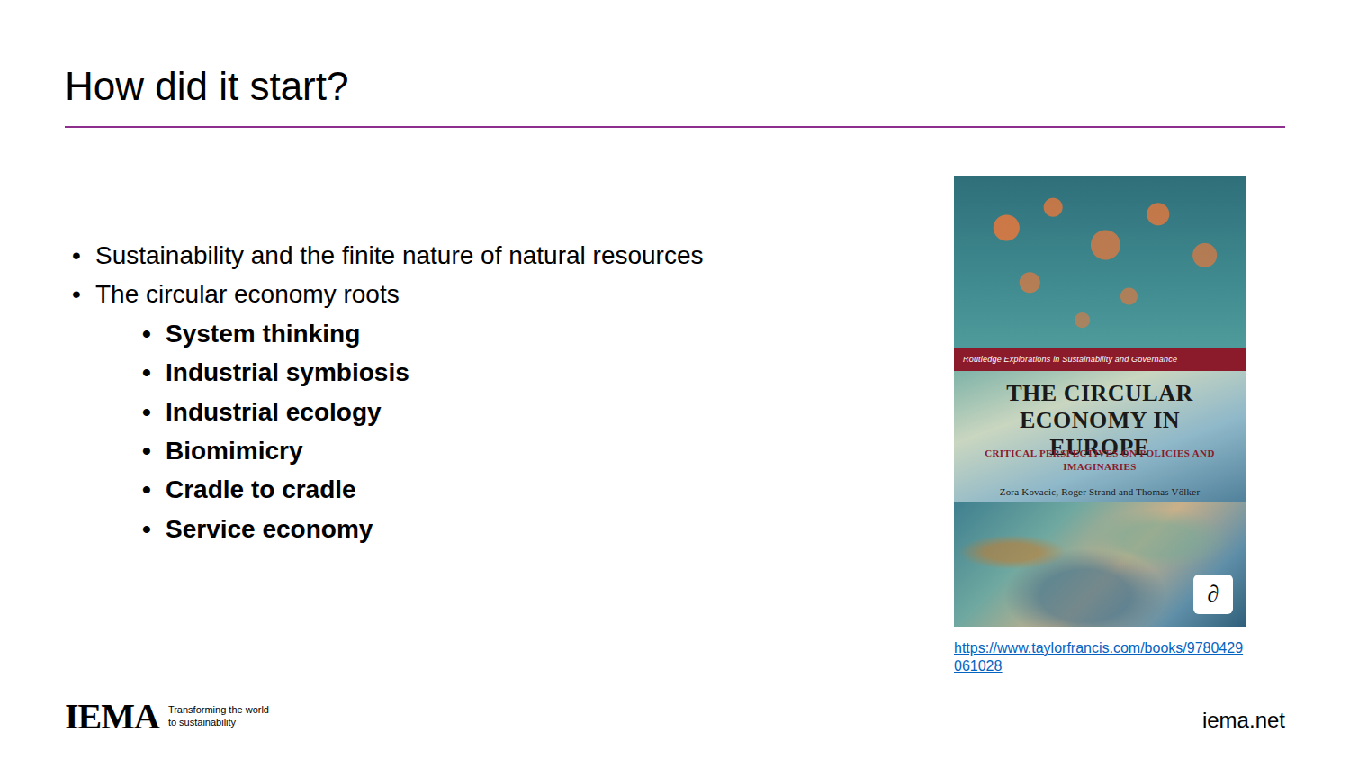How did it start?
Sustainability and the finite nature of natural resources
The circular economy roots
System thinking
Industrial symbiosis
Industrial ecology
Biomimicry
Cradle to cradle
Service economy
Routledge Explorations in Sustainability and Governance
THE CIRCULAR ECONOMY IN EUROPE
CRITICAL PERSPECTIVES ON POLICIES AND
IMAGINARIES
Zora Kovacic, Roger Strand and Thomas Völker
∂
https://www.taylorfrancis.com/books/9780429061028
IEMA Transforming the world
to sustainability
iema.net